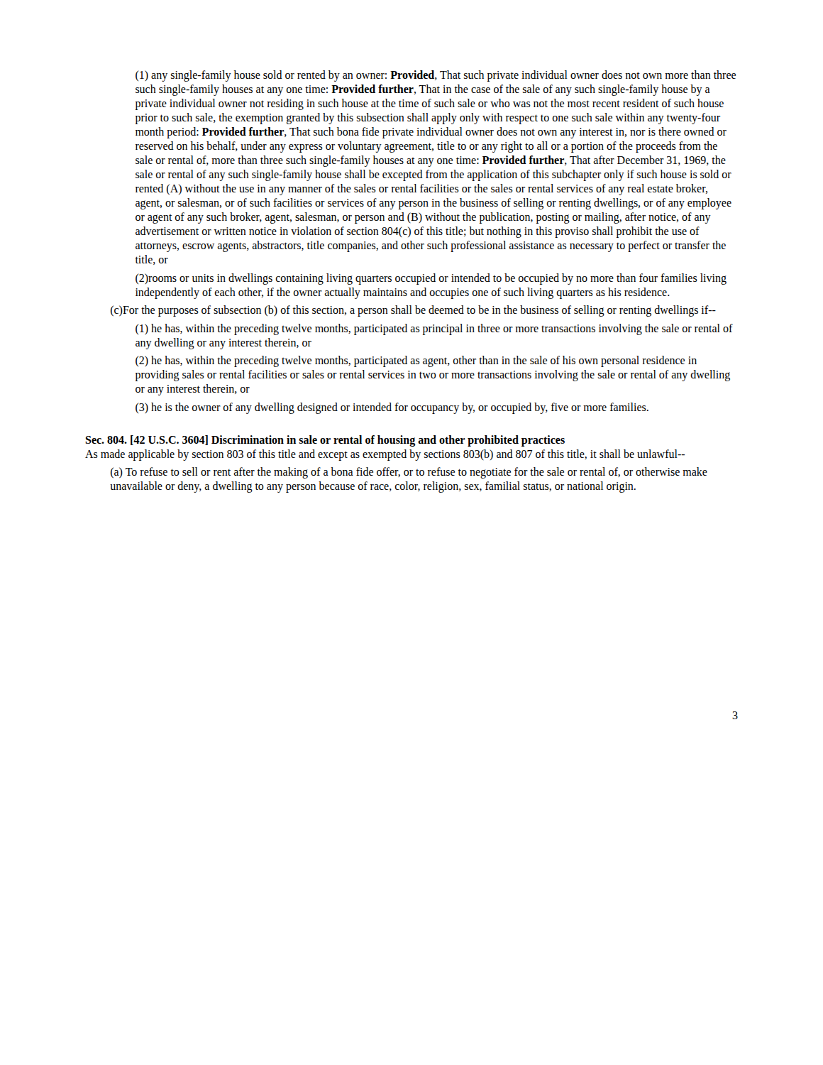(1) any single-family house sold or rented by an owner: Provided, That such private individual owner does not own more than three such single-family houses at any one time: Provided further, That in the case of the sale of any such single-family house by a private individual owner not residing in such house at the time of such sale or who was not the most recent resident of such house prior to such sale, the exemption granted by this subsection shall apply only with respect to one such sale within any twenty-four month period: Provided further, That such bona fide private individual owner does not own any interest in, nor is there owned or reserved on his behalf, under any express or voluntary agreement, title to or any right to all or a portion of the proceeds from the sale or rental of, more than three such single-family houses at any one time: Provided further, That after December 31, 1969, the sale or rental of any such single-family house shall be excepted from the application of this subchapter only if such house is sold or rented (A) without the use in any manner of the sales or rental facilities or the sales or rental services of any real estate broker, agent, or salesman, or of such facilities or services of any person in the business of selling or renting dwellings, or of any employee or agent of any such broker, agent, salesman, or person and (B) without the publication, posting or mailing, after notice, of any advertisement or written notice in violation of section 804(c) of this title; but nothing in this proviso shall prohibit the use of attorneys, escrow agents, abstractors, title companies, and other such professional assistance as necessary to perfect or transfer the title, or
(2)rooms or units in dwellings containing living quarters occupied or intended to be occupied by no more than four families living independently of each other, if the owner actually maintains and occupies one of such living quarters as his residence.
(c)For the purposes of subsection (b) of this section, a person shall be deemed to be in the business of selling or renting dwellings if--
(1) he has, within the preceding twelve months, participated as principal in three or more transactions involving the sale or rental of any dwelling or any interest therein, or
(2) he has, within the preceding twelve months, participated as agent, other than in the sale of his own personal residence in providing sales or rental facilities or sales or rental services in two or more transactions involving the sale or rental of any dwelling or any interest therein, or
(3) he is the owner of any dwelling designed or intended for occupancy by, or occupied by, five or more families.
Sec. 804. [42 U.S.C. 3604] Discrimination in sale or rental of housing and other prohibited practices
As made applicable by section 803 of this title and except as exempted by sections 803(b) and 807 of this title, it shall be unlawful--
(a) To refuse to sell or rent after the making of a bona fide offer, or to refuse to negotiate for the sale or rental of, or otherwise make unavailable or deny, a dwelling to any person because of race, color, religion, sex, familial status, or national origin.
3